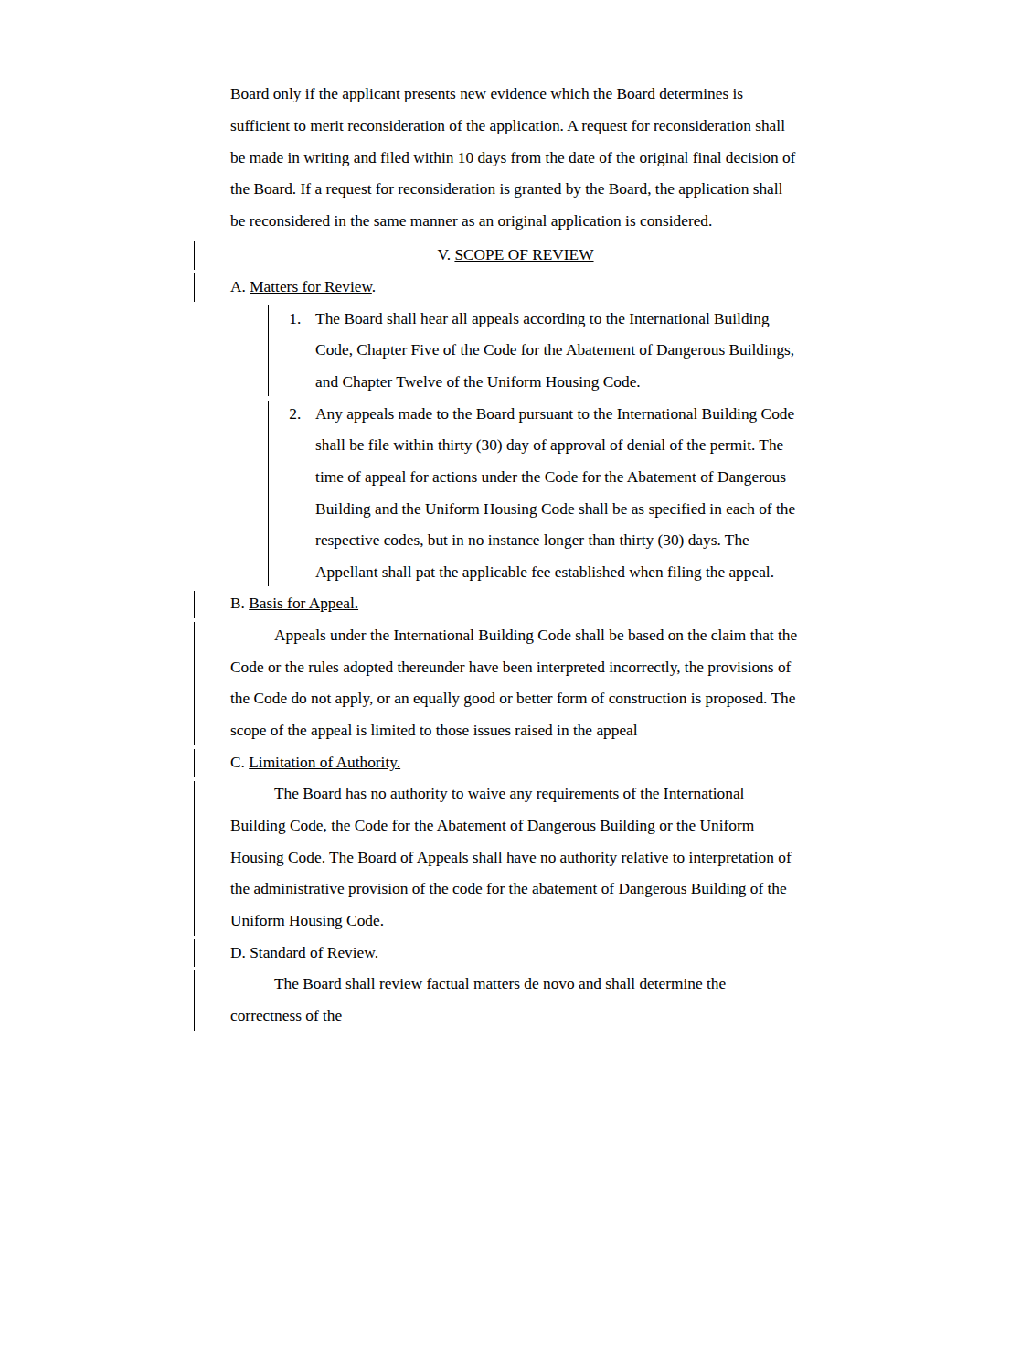Board only if the applicant presents new evidence which the Board determines is sufficient to merit reconsideration of the application. A request for reconsideration shall be made in writing and filed within 10 days from the date of the original final decision of the Board. If a request for reconsideration is granted by the Board, the application shall be reconsidered in the same manner as an original application is considered.
V. SCOPE OF REVIEW
A. Matters for Review.
The Board shall hear all appeals according to the International Building Code, Chapter Five of the Code for the Abatement of Dangerous Buildings, and Chapter Twelve of the Uniform Housing Code.
Any appeals made to the Board pursuant to the International Building Code shall be file within thirty (30) day of approval of denial of the permit. The time of appeal for actions under the Code for the Abatement of Dangerous Building and the Uniform Housing Code shall be as specified in each of the respective codes, but in no instance longer than thirty (30) days. The Appellant shall pat the applicable fee established when filing the appeal.
B. Basis for Appeal.
Appeals under the International Building Code shall be based on the claim that the Code or the rules adopted thereunder have been interpreted incorrectly, the provisions of the Code do not apply, or an equally good or better form of construction is proposed. The scope of the appeal is limited to those issues raised in the appeal
C. Limitation of Authority.
The Board has no authority to waive any requirements of the International Building Code, the Code for the Abatement of Dangerous Building or the Uniform Housing Code. The Board of Appeals shall have no authority relative to interpretation of the administrative provision of the code for the abatement of Dangerous Building of the Uniform Housing Code.
D. Standard of Review.
The Board shall review factual matters de novo and shall determine the correctness of the